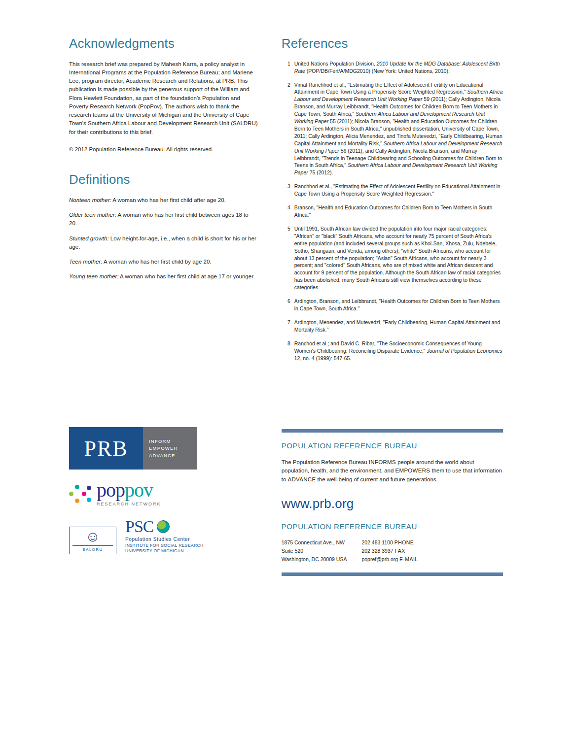Acknowledgments
This research brief was prepared by Mahesh Karra, a policy analyst in International Programs at the Population Reference Bureau; and Marlene Lee, program director, Academic Research and Relations, at PRB. This publication is made possible by the generous support of the William and Flora Hewlett Foundation, as part of the foundation's Population and Poverty Research Network (PopPov). The authors wish to thank the research teams at the University of Michigan and the University of Cape Town's Southern Africa Labour and Development Research Unit (SALDRU) for their contributions to this brief.
© 2012 Population Reference Bureau. All rights reserved.
Definitions
Nonteen mother: A woman who has her first child after age 20.
Older teen mother: A woman who has her first child between ages 18 to 20.
Stunted growth: Low height-for-age, i.e., when a child is short for his or her age.
Teen mother: A woman who has her first child by age 20.
Young teen mother: A woman who has her first child at age 17 or younger.
References
United Nations Population Division, 2010 Update for the MDG Database: Adolescent Birth Rate (POP/DB/Fert/A/MDG2010) (New York: United Nations, 2010).
Vimal Ranchhod et al., "Estimating the Effect of Adolescent Fertility on Educational Attainment in Cape Town Using a Propensity Score Weighted Regression," Southern Africa Labour and Development Research Unit Working Paper 59 (2011); Cally Ardington, Nicola Branson, and Murray Leibbrandt, "Health Outcomes for Children Born to Teen Mothers in Cape Town, South Africa," Southern Africa Labour and Development Research Unit Working Paper 55 (2011); Nicola Branson, "Health and Education Outcomes for Children Born to Teen Mothers in South Africa," unpublished dissertation, University of Cape Town, 2011; Cally Ardington, Alicia Menendez, and Tinofa Mutevedzi, "Early Childbearing, Human Capital Attainment and Mortality Risk," Southern Africa Labour and Development Research Unit Working Paper 56 (2011); and Cally Ardington, Nicola Branson, and Murray Leibbrandt, "Trends in Teenage Childbearing and Schooling Outcomes for Children Born to Teens in South Africa," Southern Africa Labour and Development Research Unit Working Paper 75 (2012).
Ranchhod et al., "Estimating the Effect of Adolescent Fertility on Educational Attainment in Cape Town Using a Propensity Score Weighted Regression."
Branson, "Health and Education Outcomes for Children Born to Teen Mothers in South Africa."
Until 1991, South African law divided the population into four major racial categories: "African" or "black" South Africans, who account for nearly 75 percent of South Africa's entire population (and included several groups such as Khoi-San, Xhosa, Zulu, Ndebele, Sotho, Shangaan, and Venda, among others); "white" South Africans, who account for about 13 percent of the population; "Asian" South Africans, who account for nearly 3 percent; and "colored" South Africans, who are of mixed white and African descent and account for 9 percent of the population. Although the South African law of racial categories has been abolished, many South Africans still view themselves according to these categories.
Ardington, Branson, and Leibbrandt, "Health Outcomes for Children Born to Teen Mothers in Cape Town, South Africa."
Ardington, Menendez, and Mutevedzi, "Early Childbearing, Human Capital Attainment and Mortality Risk."
Ranchod et al.; and David C. Ribar, "The Socioeconomic Consequences of Young Women's Childbearing: Reconciling Disparate Evidence," Journal of Population Economics 12, no. 4 (1999): 547-65.
PRB
INFORM
EMPOWER
ADVANCE
pop pov
RESEARCH NETWORK
☺
SALDRU
PSC
Population Studies Center
INSTITUTE FOR SOCIAL RESEARCH
UNIVERSITY OF MICHIGAN
POPULATION REFERENCE BUREAU
The Population Reference Bureau INFORMS people around the world about population, health, and the environment, and EMPOWERS them to use that information to ADVANCE the well-being of current and future generations.
www.prb.org
POPULATION REFERENCE BUREAU
1875 Connecticut Ave., NW
Suite 520
Washington, DC 20009 USA
202 483 1100 PHONE
202 328 3937 FAX
popref@prb.org E-MAIL